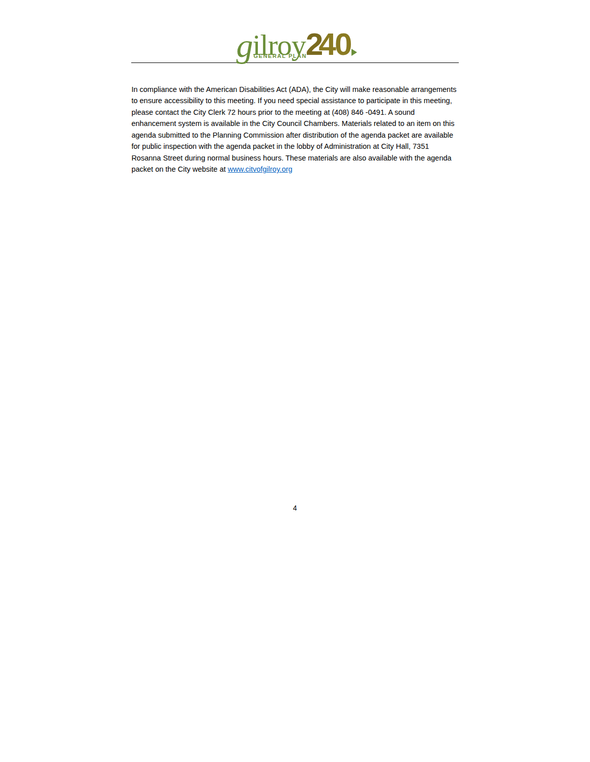gilroy 240 GENERAL PLAN
In compliance with the American Disabilities Act (ADA), the City will make reasonable arrangements to ensure accessibility to this meeting. If you need special assistance to participate in this meeting, please contact the City Clerk 72 hours prior to the meeting at (408) 846 -0491. A sound enhancement system is available in the City Council Chambers. Materials related to an item on this agenda submitted to the Planning Commission after distribution of the agenda packet are available for public inspection with the agenda packet in the lobby of Administration at City Hall, 7351 Rosanna Street during normal business hours. These materials are also available with the agenda packet on the City website at www.citvofgilroy.org
4